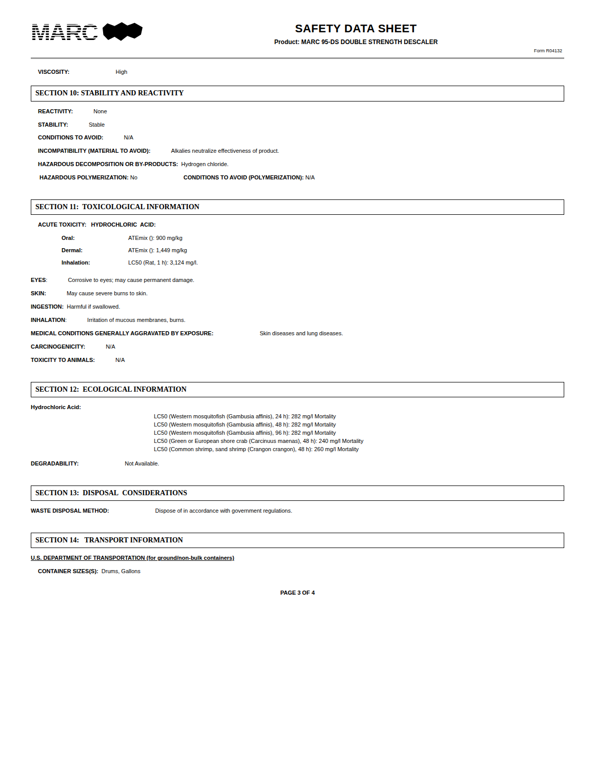MARC
SAFETY DATA SHEET
Product: MARC 95-DS DOUBLE STRENGTH DESCALER
Form R04132
VISCOSITY: High
SECTION 10: STABILITY AND REACTIVITY
REACTIVITY: None
STABILITY: Stable
CONDITIONS TO AVOID: N/A
INCOMPATIBILITY (MATERIAL TO AVOID): Alkalies neutralize effectiveness of product.
HAZARDOUS DECOMPOSITION OR BY-PRODUCTS: Hydrogen chloride.
HAZARDOUS POLYMERIZATION: No CONDITIONS TO AVOID (POLYMERIZATION): N/A
SECTION 11: TOXICOLOGICAL INFORMATION
ACUTE TOXICITY: HYDROCHLORIC ACID:
| Oral: | ATEmix (): 900 mg/kg |
| Dermal: | ATEmix (): 1,449 mg/kg |
| Inhalation: | LC50 (Rat, 1 h): 3,124 mg/l. |
EYES: Corrosive to eyes; may cause permanent damage.
SKIN: May cause severe burns to skin.
INGESTION: Harmful if swallowed.
INHALATION: Irritation of mucous membranes, burns.
MEDICAL CONDITIONS GENERALLY AGGRAVATED BY EXPOSURE: Skin diseases and lung diseases.
CARCINOGENICITY: N/A
TOXICITY TO ANIMALS: N/A
SECTION 12: ECOLOGICAL INFORMATION
Hydrochloric Acid:
LC50 (Western mosquitofish (Gambusia affinis), 24 h): 282 mg/l Mortality
LC50 (Western mosquitofish (Gambusia affinis), 48 h): 282 mg/l Mortality
LC50 (Western mosquitofish (Gambusia affinis), 96 h): 282 mg/l Mortality
LC50 (Green or European shore crab (Carcinuus maenas), 48 h): 240 mg/l Mortality
LC50 (Common shrimp, sand shrimp (Crangon crangon), 48 h): 260 mg/l Mortality
DEGRADABILITY: Not Available.
SECTION 13: DISPOSAL CONSIDERATIONS
WASTE DISPOSAL METHOD: Dispose of in accordance with government regulations.
SECTION 14: TRANSPORT INFORMATION
U.S. DEPARTMENT OF TRANSPORTATION (for ground/non-bulk containers)
CONTAINER SIZES(S): Drums, Gallons
PAGE 3 OF 4